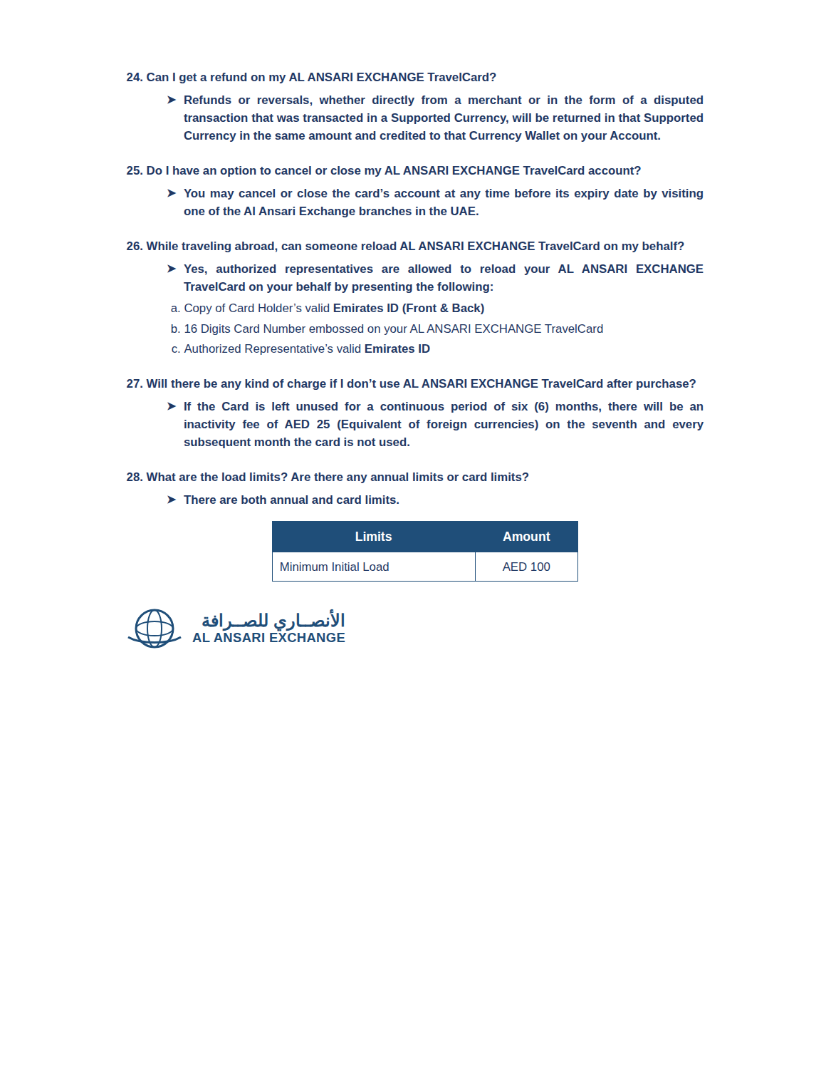Can I get a refund on my AL ANSARI EXCHANGE TravelCard?
Refunds or reversals, whether directly from a merchant or in the form of a disputed transaction that was transacted in a Supported Currency, will be returned in that Supported Currency in the same amount and credited to that Currency Wallet on your Account.
Do I have an option to cancel or close my AL ANSARI EXCHANGE TravelCard account?
You may cancel or close the card’s account at any time before its expiry date by visiting one of the Al Ansari Exchange branches in the UAE.
While traveling abroad, can someone reload AL ANSARI EXCHANGE TravelCard on my behalf?
Yes, authorized representatives are allowed to reload your AL ANSARI EXCHANGE TravelCard on your behalf by presenting the following:
Copy of Card Holder’s valid Emirates ID (Front & Back)
16 Digits Card Number embossed on your AL ANSARI EXCHANGE TravelCard
Authorized Representative’s valid Emirates ID
Will there be any kind of charge if I don’t use AL ANSARI EXCHANGE TravelCard after purchase?
If the Card is left unused for a continuous period of six (6) months, there will be an inactivity fee of AED 25 (Equivalent of foreign currencies) on the seventh and every subsequent month the card is not used.
What are the load limits? Are there any annual limits or card limits?
There are both annual and card limits.
| Limits | Amount |
| --- | --- |
| Minimum Initial Load | AED 100 |
الأنصــاري للصــرافة AL ANSARI EXCHANGE